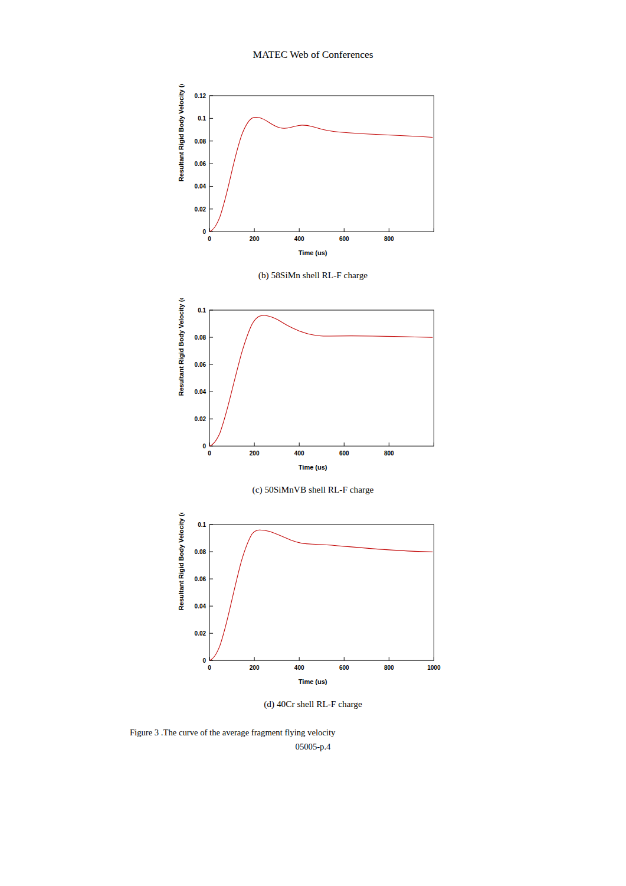MATEC Web of Conferences
Resultant Rigid Body Velocity (cm/us) Time (us) 0 0.02 0.04 0.06 0.08 0.1 0.12 0 200 400 600 800
(b) 58SiMn shell RL-F charge
Resultant Rigid Body Velocity (cm/us) Time (us) 0 0.02 0.04 0.06 0.08 0.1 0 200 400 600 800
(c) 50SiMnVB shell RL-F charge
Resultant Rigid Body Velocity (cm/us) Time (us) 0 0.02 0.04 0.06 0.08 0.1 0 200 400 600 800 1000
(d) 40Cr shell RL-F charge
Figure 3 .The curve of the average fragment flying velocity
05005-p.4